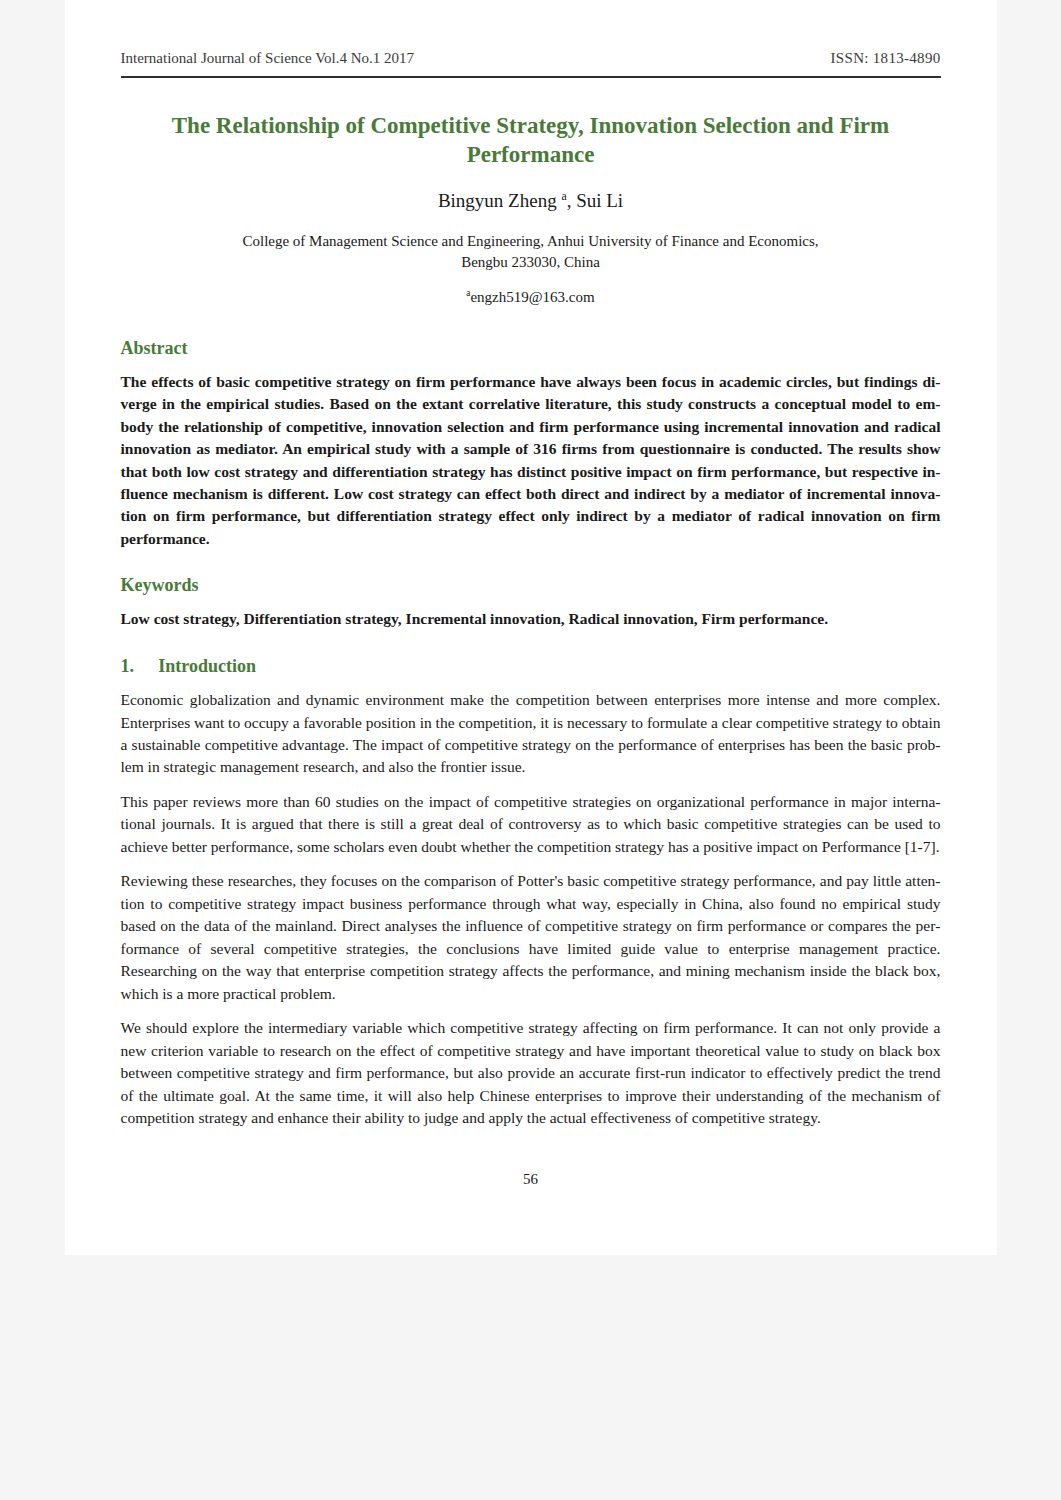International Journal of Science Vol.4 No.1 2017 ISSN: 1813-4890
The Relationship of Competitive Strategy, Innovation Selection and Firm Performance
Bingyun Zheng a, Sui Li
College of Management Science and Engineering, Anhui University of Finance and Economics,
Bengbu 233030, China
aengzh519@163.com
Abstract
The effects of basic competitive strategy on firm performance have always been focus in academic circles, but findings diverge in the empirical studies. Based on the extant correlative literature, this study constructs a conceptual model to embody the relationship of competitive, innovation selection and firm performance using incremental innovation and radical innovation as mediator. An empirical study with a sample of 316 firms from questionnaire is conducted. The results show that both low cost strategy and differentiation strategy has distinct positive impact on firm performance, but respective influence mechanism is different. Low cost strategy can effect both direct and indirect by a mediator of incremental innovation on firm performance, but differentiation strategy effect only indirect by a mediator of radical innovation on firm performance.
Keywords
Low cost strategy, Differentiation strategy, Incremental innovation, Radical innovation, Firm performance.
1. Introduction
Economic globalization and dynamic environment make the competition between enterprises more intense and more complex. Enterprises want to occupy a favorable position in the competition, it is necessary to formulate a clear competitive strategy to obtain a sustainable competitive advantage. The impact of competitive strategy on the performance of enterprises has been the basic problem in strategic management research, and also the frontier issue.
This paper reviews more than 60 studies on the impact of competitive strategies on organizational performance in major international journals. It is argued that there is still a great deal of controversy as to which basic competitive strategies can be used to achieve better performance, some scholars even doubt whether the competition strategy has a positive impact on Performance [1-7].
Reviewing these researches, they focuses on the comparison of Potter's basic competitive strategy performance, and pay little attention to competitive strategy impact business performance through what way, especially in China, also found no empirical study based on the data of the mainland. Direct analyses the influence of competitive strategy on firm performance or compares the performance of several competitive strategies, the conclusions have limited guide value to enterprise management practice. Researching on the way that enterprise competition strategy affects the performance, and mining mechanism inside the black box, which is a more practical problem.
We should explore the intermediary variable which competitive strategy affecting on firm performance. It can not only provide a new criterion variable to research on the effect of competitive strategy and have important theoretical value to study on black box between competitive strategy and firm performance, but also provide an accurate first-run indicator to effectively predict the trend of the ultimate goal. At the same time, it will also help Chinese enterprises to improve their understanding of the mechanism of competition strategy and enhance their ability to judge and apply the actual effectiveness of competitive strategy.
56